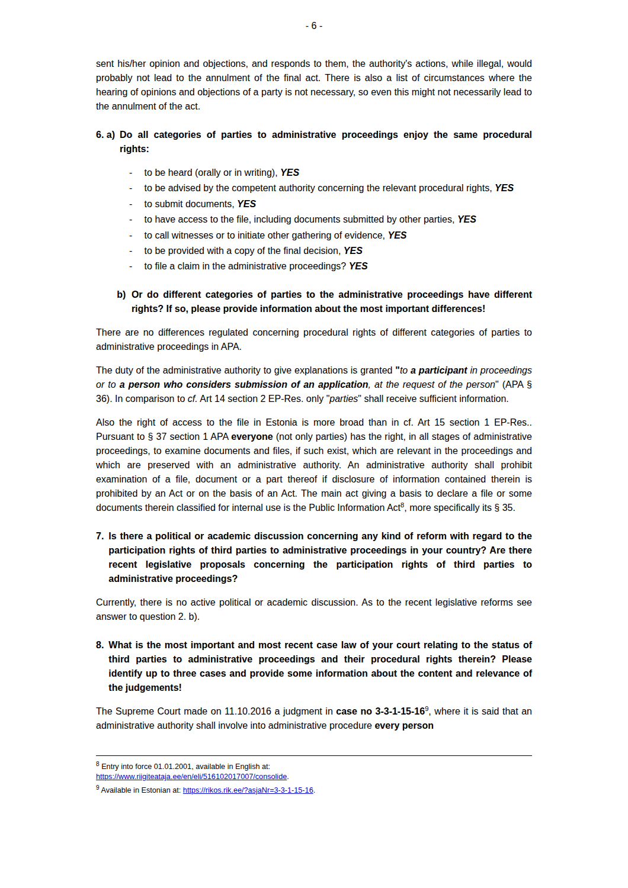- 6 -
sent his/her opinion and objections, and responds to them, the authority's actions, while illegal, would probably not lead to the annulment of the final act. There is also a list of circumstances where the hearing of opinions and objections of a party is not necessary, so even this might not necessarily lead to the annulment of the act.
6. a) Do all categories of parties to administrative proceedings enjoy the same procedural rights:
to be heard (orally or in writing), YES
to be advised by the competent authority concerning the relevant procedural rights, YES
to submit documents, YES
to have access to the file, including documents submitted by other parties, YES
to call witnesses or to initiate other gathering of evidence, YES
to be provided with a copy of the final decision, YES
to file a claim in the administrative proceedings? YES
b) Or do different categories of parties to the administrative proceedings have different rights? If so, please provide information about the most important differences!
There are no differences regulated concerning procedural rights of different categories of parties to administrative proceedings in APA.
The duty of the administrative authority to give explanations is granted "to a participant in proceedings or to a person who considers submission of an application, at the request of the person" (APA § 36). In comparison to cf. Art 14 section 2 EP-Res. only "parties" shall receive sufficient information.
Also the right of access to the file in Estonia is more broad than in cf. Art 15 section 1 EP-Res.. Pursuant to § 37 section 1 APA everyone (not only parties) has the right, in all stages of administrative proceedings, to examine documents and files, if such exist, which are relevant in the proceedings and which are preserved with an administrative authority. An administrative authority shall prohibit examination of a file, document or a part thereof if disclosure of information contained therein is prohibited by an Act or on the basis of an Act. The main act giving a basis to declare a file or some documents therein classified for internal use is the Public Information Act8, more specifically its § 35.
7. Is there a political or academic discussion concerning any kind of reform with regard to the participation rights of third parties to administrative proceedings in your country? Are there recent legislative proposals concerning the participation rights of third parties to administrative proceedings?
Currently, there is no active political or academic discussion. As to the recent legislative reforms see answer to question 2. b).
8. What is the most important and most recent case law of your court relating to the status of third parties to administrative proceedings and their procedural rights therein? Please identify up to three cases and provide some information about the content and relevance of the judgements!
The Supreme Court made on 11.10.2016 a judgment in case no 3-3-1-15-169, where it is said that an administrative authority shall involve into administrative procedure every person
8 Entry into force 01.01.2001, available in English at:
https://www.riigiteataja.ee/en/eli/516102017007/consolide.
9 Available in Estonian at: https://rikos.rik.ee/?asjaNr=3-3-1-15-16.